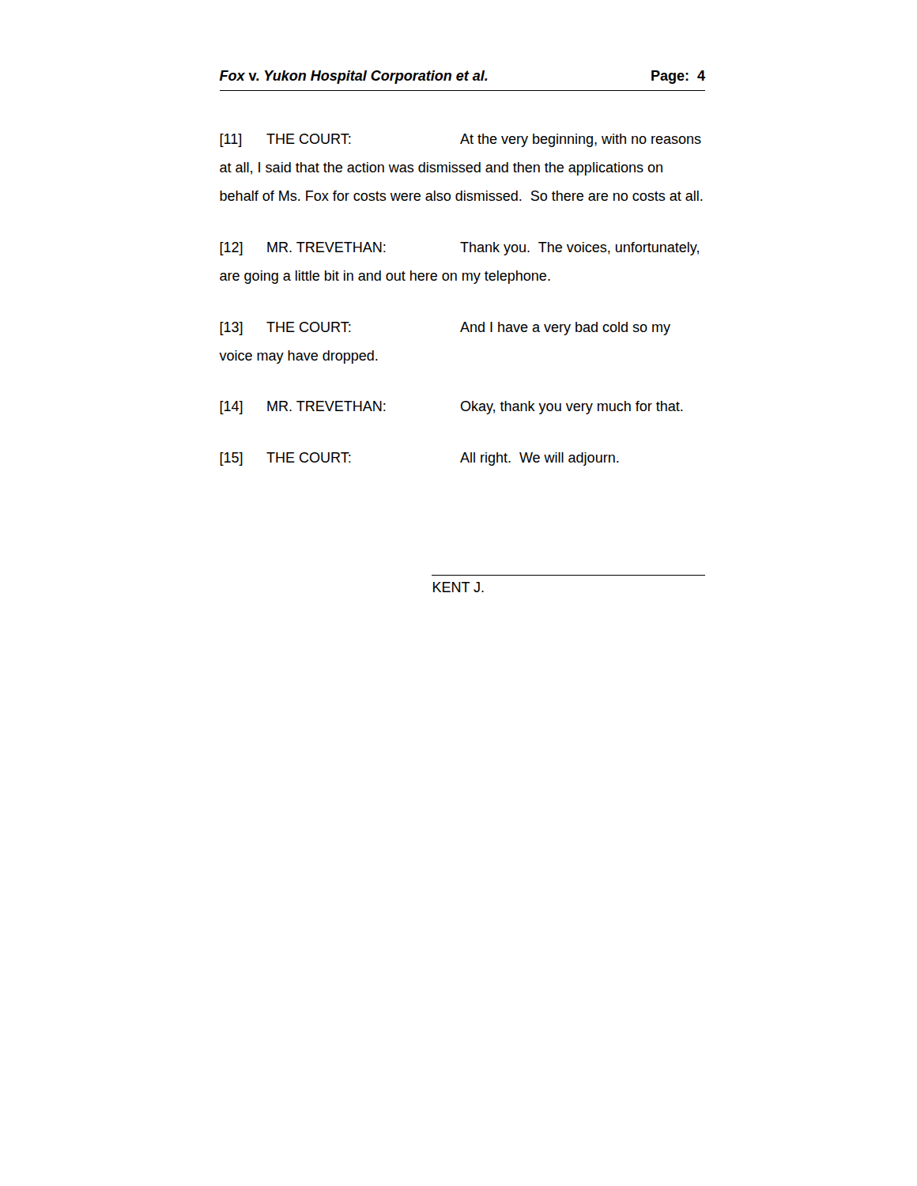Fox v. Yukon Hospital Corporation et al.
Page: 4
[11] THE COURT: At the very beginning, with no reasons at all, I said that the action was dismissed and then the applications on behalf of Ms. Fox for costs were also dismissed. So there are no costs at all.
[12] MR. TREVETHAN: Thank you. The voices, unfortunately, are going a little bit in and out here on my telephone.
[13] THE COURT: And I have a very bad cold so my voice may have dropped.
[14] MR. TREVETHAN: Okay, thank you very much for that.
[15] THE COURT: All right. We will adjourn.
KENT J.